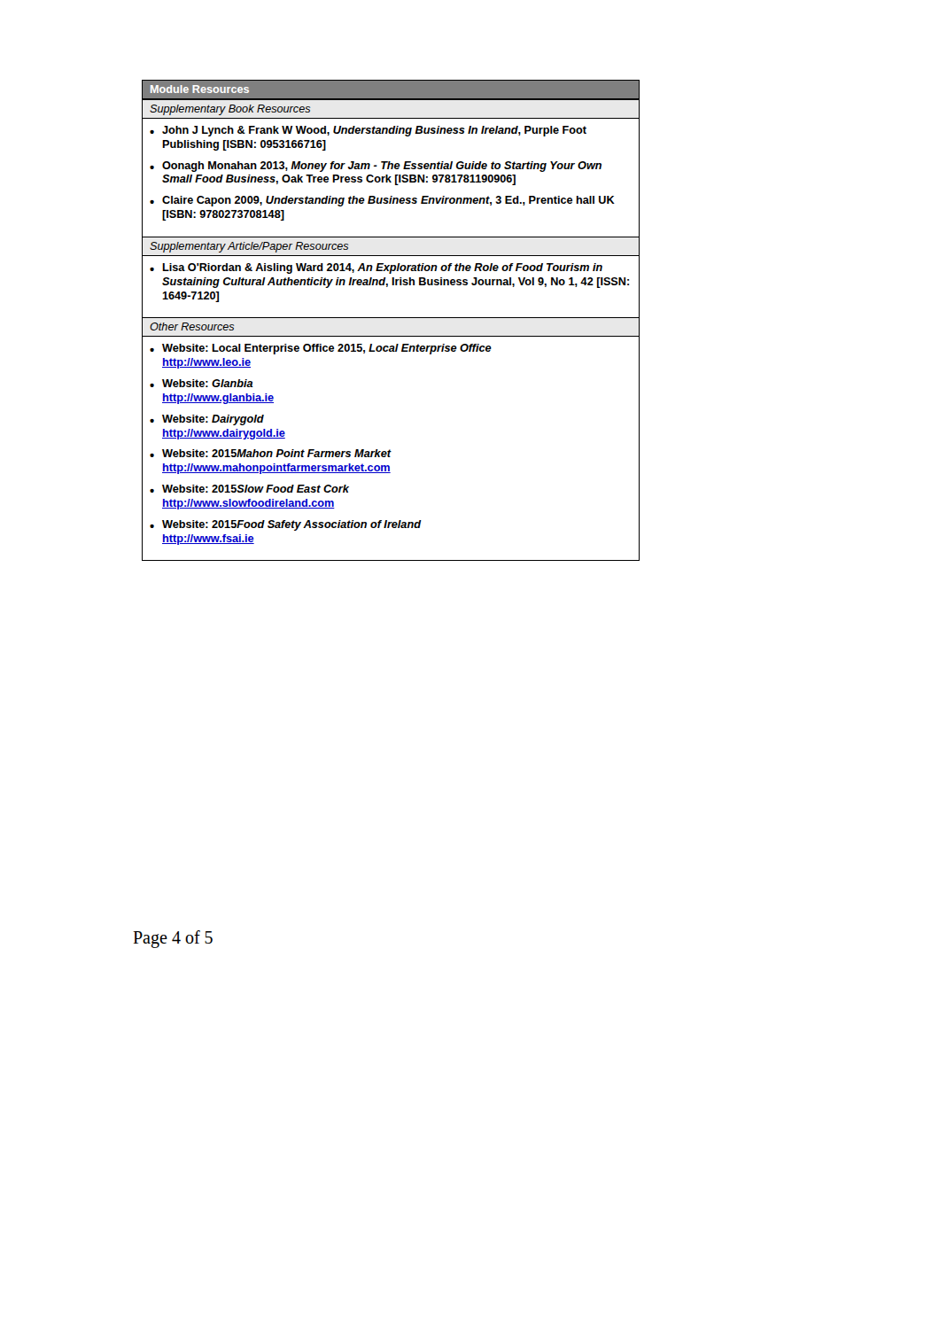Module Resources
Supplementary Book Resources
John J Lynch & Frank W Wood, Understanding Business In Ireland, Purple Foot Publishing [ISBN: 0953166716]
Oonagh Monahan 2013, Money for Jam - The Essential Guide to Starting Your Own Small Food Business, Oak Tree Press Cork [ISBN: 9781781190906]
Claire Capon 2009, Understanding the Business Environment, 3 Ed., Prentice hall UK [ISBN: 9780273708148]
Supplementary Article/Paper Resources
Lisa O'Riordan & Aisling Ward 2014, An Exploration of the Role of Food Tourism in Sustaining Cultural Authenticity in Irealnd, Irish Business Journal, Vol 9, No 1, 42 [ISSN: 1649-7120]
Other Resources
Website: Local Enterprise Office 2015, Local Enterprise Office
http://www.leo.ie
Website: Glanbia
http://www.glanbia.ie
Website: Dairygold
http://www.dairygold.ie
Website: 2015Mahon Point Farmers Market
http://www.mahonpointfarmersmarket.com
Website: 2015Slow Food East Cork
http://www.slowfoodireland.com
Website: 2015Food Safety Association of Ireland
http://www.fsai.ie
Page 4 of 5